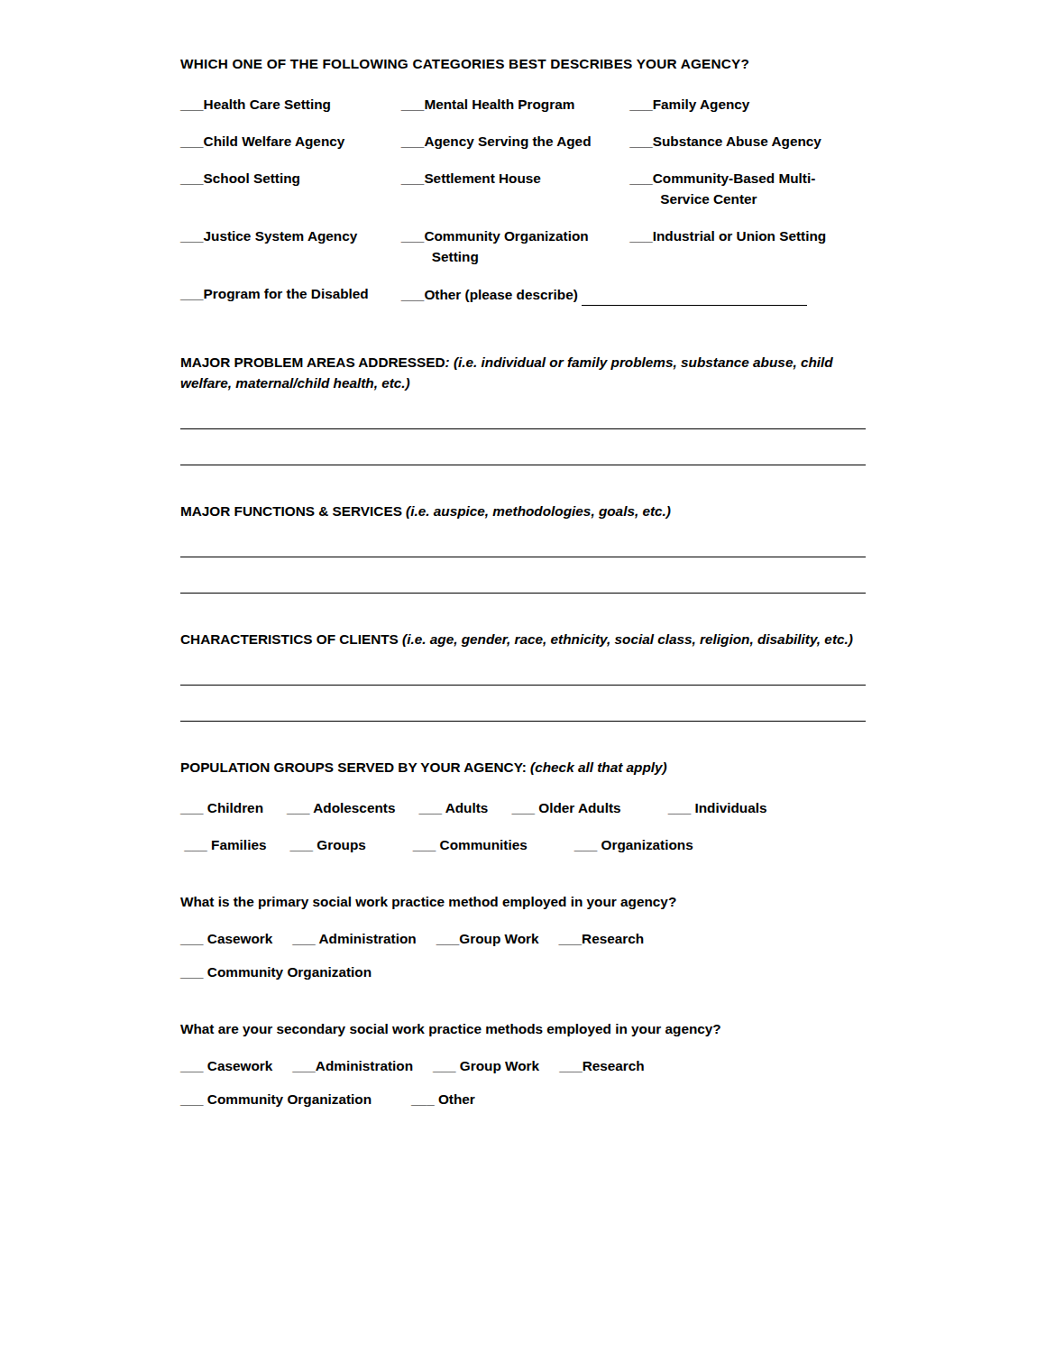WHICH ONE OF THE FOLLOWING CATEGORIES BEST DESCRIBES YOUR AGENCY?
| ___Health Care Setting | ___Mental Health Program | ___Family Agency |
| ___Child Welfare Agency | ___Agency Serving the Aged | ___Substance Abuse Agency |
| ___School Setting | ___Settlement House | ___Community-Based Multi- Service Center |
| ___Justice System Agency | ___Community Organization Setting | ___Industrial or Union Setting |
| ___Program for the Disabled | ___Other (please describe) |
MAJOR PROBLEM AREAS ADDRESSED: (i.e. individual or family problems, substance abuse, child welfare, maternal/child health, etc.)
MAJOR FUNCTIONS & SERVICES (i.e. auspice, methodologies, goals, etc.)
CHARACTERISTICS OF CLIENTS (i.e. age, gender, race, ethnicity, social class, religion, disability, etc.)
POPULATION GROUPS SERVED BY YOUR AGENCY: (check all that apply)
___ Children ___ Adolescents ___ Adults ___ Older Adults ___ Individuals
___ Families ___ Groups ___ Communities ___ Organizations
What is the primary social work practice method employed in your agency?
___ Casework ___ Administration ___Group Work ___Research
___ Community Organization
What are your secondary social work practice methods employed in your agency?
___ Casework ___Administration ___ Group Work ___Research
___ Community Organization ___ Other